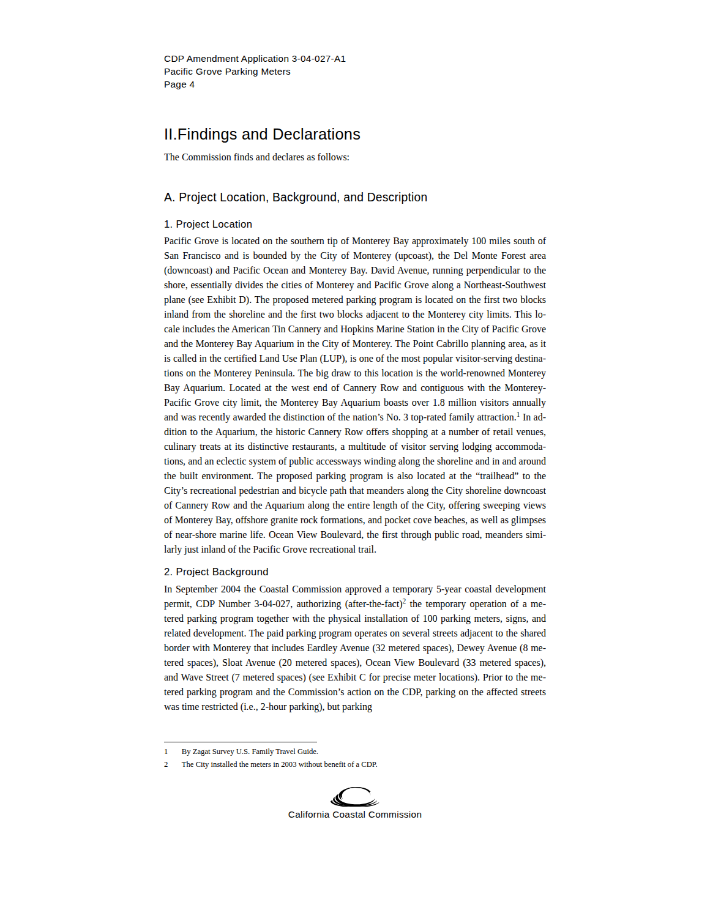CDP Amendment Application 3-04-027-A1
Pacific Grove Parking Meters
Page 4
II.Findings and Declarations
The Commission finds and declares as follows:
A. Project Location, Background, and Description
1. Project Location
Pacific Grove is located on the southern tip of Monterey Bay approximately 100 miles south of San Francisco and is bounded by the City of Monterey (upcoast), the Del Monte Forest area (downcoast) and Pacific Ocean and Monterey Bay. David Avenue, running perpendicular to the shore, essentially divides the cities of Monterey and Pacific Grove along a Northeast-Southwest plane (see Exhibit D). The proposed metered parking program is located on the first two blocks inland from the shoreline and the first two blocks adjacent to the Monterey city limits. This locale includes the American Tin Cannery and Hopkins Marine Station in the City of Pacific Grove and the Monterey Bay Aquarium in the City of Monterey. The Point Cabrillo planning area, as it is called in the certified Land Use Plan (LUP), is one of the most popular visitor-serving destinations on the Monterey Peninsula. The big draw to this location is the world-renowned Monterey Bay Aquarium. Located at the west end of Cannery Row and contiguous with the Monterey-Pacific Grove city limit, the Monterey Bay Aquarium boasts over 1.8 million visitors annually and was recently awarded the distinction of the nation’s No. 3 top-rated family attraction.1 In addition to the Aquarium, the historic Cannery Row offers shopping at a number of retail venues, culinary treats at its distinctive restaurants, a multitude of visitor serving lodging accommodations, and an eclectic system of public accessways winding along the shoreline and in and around the built environment. The proposed parking program is also located at the “trailhead” to the City’s recreational pedestrian and bicycle path that meanders along the City shoreline downcoast of Cannery Row and the Aquarium along the entire length of the City, offering sweeping views of Monterey Bay, offshore granite rock formations, and pocket cove beaches, as well as glimpses of near-shore marine life. Ocean View Boulevard, the first through public road, meanders similarly just inland of the Pacific Grove recreational trail.
2. Project Background
In September 2004 the Coastal Commission approved a temporary 5-year coastal development permit, CDP Number 3-04-027, authorizing (after-the-fact)2 the temporary operation of a metered parking program together with the physical installation of 100 parking meters, signs, and related development. The paid parking program operates on several streets adjacent to the shared border with Monterey that includes Eardley Avenue (32 metered spaces), Dewey Avenue (8 metered spaces), Sloat Avenue (20 metered spaces), Ocean View Boulevard (33 metered spaces), and Wave Street (7 metered spaces) (see Exhibit C for precise meter locations). Prior to the metered parking program and the Commission’s action on the CDP, parking on the affected streets was time restricted (i.e., 2-hour parking), but parking
1
By Zagat Survey U.S. Family Travel Guide.
2
The City installed the meters in 2003 without benefit of a CDP.
California Coastal Commission